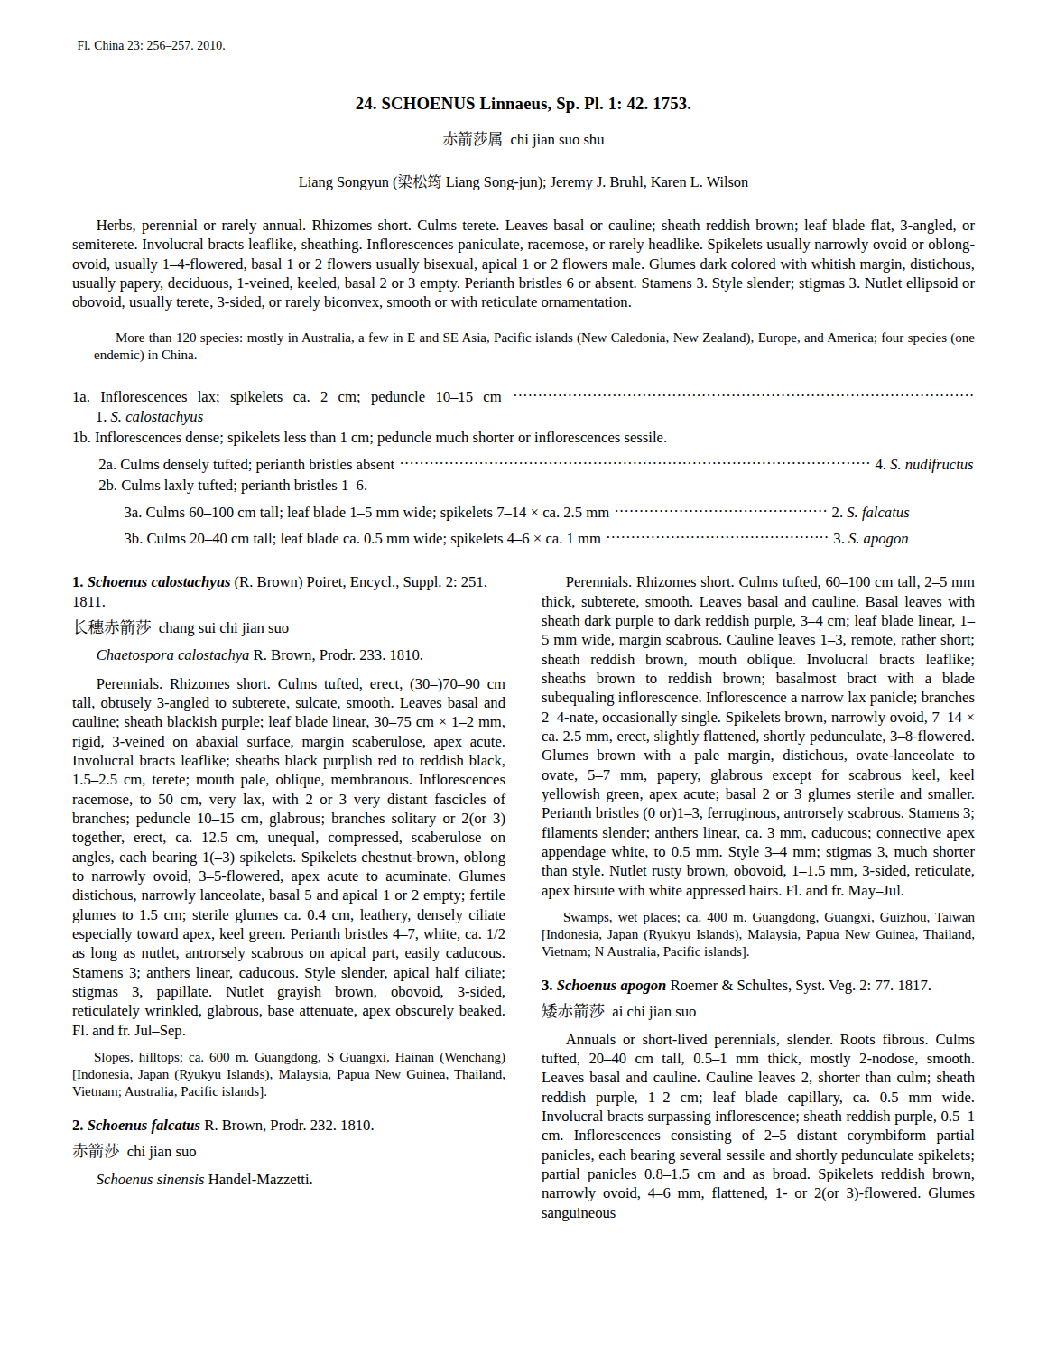Fl. China 23: 256–257. 2010.
24. SCHOENUS Linnaeus, Sp. Pl. 1: 42. 1753.
赤箭莎属 chi jian suo shu
Liang Songyun (梁松筠 Liang Song-jun); Jeremy J. Bruhl, Karen L. Wilson
Herbs, perennial or rarely annual. Rhizomes short. Culms terete. Leaves basal or cauline; sheath reddish brown; leaf blade flat, 3-angled, or semiterete. Involucral bracts leaflike, sheathing. Inflorescences paniculate, racemose, or rarely headlike. Spikelets usually narrowly ovoid or oblong-ovoid, usually 1–4-flowered, basal 1 or 2 flowers usually bisexual, apical 1 or 2 flowers male. Glumes dark colored with whitish margin, distichous, usually papery, deciduous, 1-veined, keeled, basal 2 or 3 empty. Perianth bristles 6 or absent. Stamens 3. Style slender; stigmas 3. Nutlet ellipsoid or obovoid, usually terete, 3-sided, or rarely biconvex, smooth or with reticulate ornamentation.
More than 120 species: mostly in Australia, a few in E and SE Asia, Pacific islands (New Caledonia, New Zealand), Europe, and America; four species (one endemic) in China.
1a. Inflorescences lax; spikelets ca. 2 cm; peduncle 10–15 cm .................................................................................................. 1. S. calostachyus
1b. Inflorescences dense; spikelets less than 1 cm; peduncle much shorter or inflorescences sessile.
2a. Culms densely tufted; perianth bristles absent .................................................................................................... 4. S. nudifructus
2b. Culms laxly tufted; perianth bristles 1–6.
3a. Culms 60–100 cm tall; leaf blade 1–5 mm wide; spikelets 7–14 × ca. 2.5 mm ................................................ 2. S. falcatus
3b. Culms 20–40 cm tall; leaf blade ca. 0.5 mm wide; spikelets 4–6 × ca. 1 mm .................................................. 3. S. apogon
1. Schoenus calostachyus (R. Brown) Poiret, Encycl., Suppl. 2: 251. 1811.
长穗赤箭莎 chang sui chi jian suo
Chaetospora calostachya R. Brown, Prodr. 233. 1810.
Perennials. Rhizomes short. Culms tufted, erect, (30–)70–90 cm tall, obtusely 3-angled to subterete, sulcate, smooth. Leaves basal and cauline; sheath blackish purple; leaf blade linear, 30–75 cm × 1–2 mm, rigid, 3-veined on abaxial surface, margin scaberulose, apex acute. Involucral bracts leaflike; sheaths black purplish red to reddish black, 1.5–2.5 cm, terete; mouth pale, oblique, membranous. Inflorescences racemose, to 50 cm, very lax, with 2 or 3 very distant fascicles of branches; peduncle 10–15 cm, glabrous; branches solitary or 2(or 3) together, erect, ca. 12.5 cm, unequal, compressed, scaberulose on angles, each bearing 1(–3) spikelets. Spikelets chestnut-brown, oblong to narrowly ovoid, 3–5-flowered, apex acute to acuminate. Glumes distichous, narrowly lanceolate, basal 5 and apical 1 or 2 empty; fertile glumes to 1.5 cm; sterile glumes ca. 0.4 cm, leathery, densely ciliate especially toward apex, keel green. Perianth bristles 4–7, white, ca. 1/2 as long as nutlet, antrorsely scabrous on apical part, easily caducous. Stamens 3; anthers linear, caducous. Style slender, apical half ciliate; stigmas 3, papillate. Nutlet grayish brown, obovoid, 3-sided, reticulately wrinkled, glabrous, base attenuate, apex obscurely beaked. Fl. and fr. Jul–Sep.
Slopes, hilltops; ca. 600 m. Guangdong, S Guangxi, Hainan (Wenchang) [Indonesia, Japan (Ryukyu Islands), Malaysia, Papua New Guinea, Thailand, Vietnam; Australia, Pacific islands].
2. Schoenus falcatus R. Brown, Prodr. 232. 1810.
赤箭莎 chi jian suo
Schoenus sinensis Handel-Mazzetti.
Perennials. Rhizomes short. Culms tufted, 60–100 cm tall, 2–5 mm thick, subterete, smooth. Leaves basal and cauline. Basal leaves with sheath dark purple to dark reddish purple, 3–4 cm; leaf blade linear, 1–5 mm wide, margin scabrous. Cauline leaves 1–3, remote, rather short; sheath reddish brown, mouth oblique. Involucral bracts leaflike; sheaths brown to reddish brown; basalmost bract with a blade subequaling inflorescence. Inflorescence a narrow lax panicle; branches 2–4-nate, occasionally single. Spikelets brown, narrowly ovoid, 7–14 × ca. 2.5 mm, erect, slightly flattened, shortly pedunculate, 3–8-flowered. Glumes brown with a pale margin, distichous, ovate-lanceolate to ovate, 5–7 mm, papery, glabrous except for scabrous keel, keel yellowish green, apex acute; basal 2 or 3 glumes sterile and smaller. Perianth bristles (0 or)1–3, ferruginous, antrorsely scabrous. Stamens 3; filaments slender; anthers linear, ca. 3 mm, caducous; connective apex appendage white, to 0.5 mm. Style 3–4 mm; stigmas 3, much shorter than style. Nutlet rusty brown, obovoid, 1–1.5 mm, 3-sided, reticulate, apex hirsute with white appressed hairs. Fl. and fr. May–Jul.
Swamps, wet places; ca. 400 m. Guangdong, Guangxi, Guizhou, Taiwan [Indonesia, Japan (Ryukyu Islands), Malaysia, Papua New Guinea, Thailand, Vietnam; N Australia, Pacific islands].
3. Schoenus apogon Roemer & Schultes, Syst. Veg. 2: 77. 1817.
矮赤箭莎 ai chi jian suo
Annuals or short-lived perennials, slender. Roots fibrous. Culms tufted, 20–40 cm tall, 0.5–1 mm thick, mostly 2-nodose, smooth. Leaves basal and cauline. Cauline leaves 2, shorter than culm; sheath reddish purple, 1–2 cm; leaf blade capillary, ca. 0.5 mm wide. Involucral bracts surpassing inflorescence; sheath reddish purple, 0.5–1 cm. Inflorescences consisting of 2–5 distant corymbiform partial panicles, each bearing several sessile and shortly pedunculate spikelets; partial panicles 0.8–1.5 cm and as broad. Spikelets reddish brown, narrowly ovoid, 4–6 mm, flattened, 1- or 2(or 3)-flowered. Glumes sanguineous